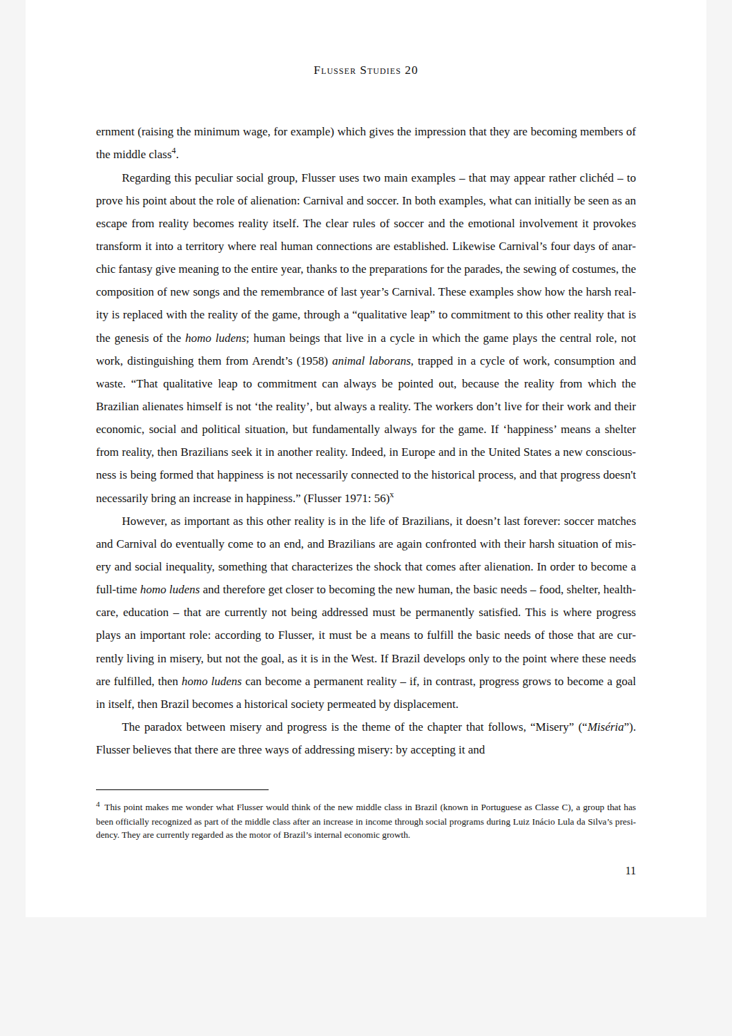Flusser Studies 20
ernment (raising the minimum wage, for example) which gives the impression that they are becoming members of the middle class4.
Regarding this peculiar social group, Flusser uses two main examples – that may appear rather clichéd – to prove his point about the role of alienation: Carnival and soccer. In both examples, what can initially be seen as an escape from reality becomes reality itself. The clear rules of soccer and the emotional involvement it provokes transform it into a territory where real human connections are established. Likewise Carnival’s four days of anarchic fantasy give meaning to the entire year, thanks to the preparations for the parades, the sewing of costumes, the composition of new songs and the remembrance of last year’s Carnival. These examples show how the harsh reality is replaced with the reality of the game, through a “qualitative leap” to commitment to this other reality that is the genesis of the homo ludens; human beings that live in a cycle in which the game plays the central role, not work, distinguishing them from Arendt’s (1958) animal laborans, trapped in a cycle of work, consumption and waste. “That qualitative leap to commitment can always be pointed out, because the reality from which the Brazilian alienates himself is not ‘the reality’, but always a reality. The workers don’t live for their work and their economic, social and political situation, but fundamentally always for the game. If ‘happiness’ means a shelter from reality, then Brazilians seek it in another reality. Indeed, in Europe and in the United States a new consciousness is being formed that happiness is not necessarily connected to the historical process, and that progress doesn't necessarily bring an increase in happiness.” (Flusser 1971: 56)x
However, as important as this other reality is in the life of Brazilians, it doesn’t last forever: soccer matches and Carnival do eventually come to an end, and Brazilians are again confronted with their harsh situation of misery and social inequality, something that characterizes the shock that comes after alienation. In order to become a full-time homo ludens and therefore get closer to becoming the new human, the basic needs – food, shelter, healthcare, education – that are currently not being addressed must be permanently satisfied. This is where progress plays an important role: according to Flusser, it must be a means to fulfill the basic needs of those that are currently living in misery, but not the goal, as it is in the West. If Brazil develops only to the point where these needs are fulfilled, then homo ludens can become a permanent reality – if, in contrast, progress grows to become a goal in itself, then Brazil becomes a historical society permeated by displacement.
The paradox between misery and progress is the theme of the chapter that follows, “Misery” (“Miséria”). Flusser believes that there are three ways of addressing misery: by accepting it and
4 This point makes me wonder what Flusser would think of the new middle class in Brazil (known in Portuguese as Classe C), a group that has been officially recognized as part of the middle class after an increase in income through social programs during Luiz Inácio Lula da Silva’s presidency. They are currently regarded as the motor of Brazil’s internal economic growth.
11